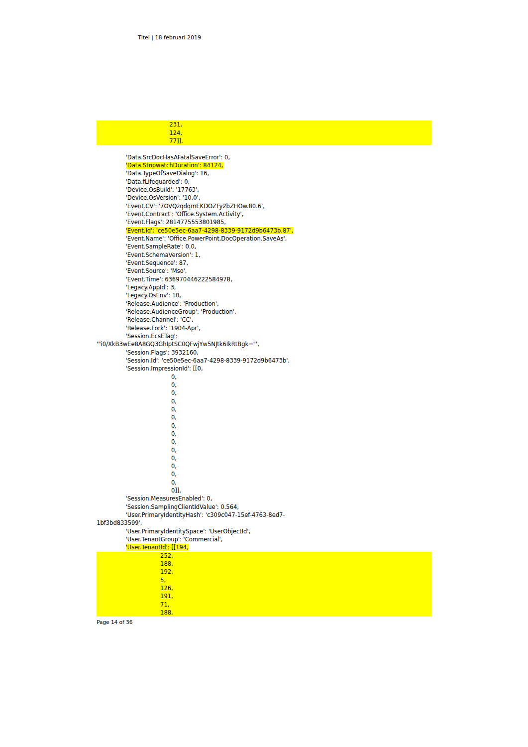Titel | 18 februari 2019
                                        231,
                                        124,
                                        77]],
                'Data.SrcDocHasAFatalSaveError': 0,
                'Data.StopwatchDuration': 84124,
                'Data.TypeOfSaveDialog': 16,
                'Data.fLifeguarded': 0,
                'Device.OsBuild': '17763',
                'Device.OsVersion': '10.0',
                'Event.CV': '7OVQzqdqmEKDOZFy2bZHOw.80.6',
                'Event.Contract': 'Office.System.Activity',
                'Event.Flags': 2814775553801985,
                'Event.Id': 'ce50e5ec-6aa7-4298-8339-9172d9b6473b.87',
                'Event.Name': 'Office.PowerPoint.DocOperation.SaveAs',
                'Event.SampleRate': 0.0,
                'Event.SchemaVersion': 1,
                'Event.Sequence': 87,
                'Event.Source': 'Mso',
                'Event.Time': 636970446222584978,
                'Legacy.AppId': 3,
                'Legacy.OsEnv': 10,
                'Release.Audience': 'Production',
                'Release.AudienceGroup': 'Production',
                'Release.Channel': 'CC',
                'Release.Fork': '1904-Apr',
                'Session.EcsETag':
'"i0/XkB3wEe8A8GQ3GhIptSC0QFwjYw5NJtk6IkRtBgk="',
                'Session.Flags': 3932160,
                'Session.Id': 'ce50e5ec-6aa7-4298-8339-9172d9b6473b',
                'Session.ImpressionId': [[0,
                                         0,
                                         0,
                                         0,
                                         0,
                                         0,
                                         0,
                                         0,
                                         0,
                                         0,
                                         0,
                                         0,
                                         0,
                                         0,
                                         0,
                                         0]],
                'Session.MeasuresEnabled': 0,
                'Session.SamplingClientIdValue': 0.564,
                'User.PrimaryIdentityHash': 'c309c047-15ef-4763-8ed7-
1bf3bd833599',
                'User.PrimaryIdentitySpace': 'UserObjectId',
                'User.TenantGroup': 'Commercial',
                'User.TenantId': [[194,
                                   252,
                                   188,
                                   192,
                                   5,
                                   126,
                                   191,
                                   71,
                                   188,
Page 14 of 36